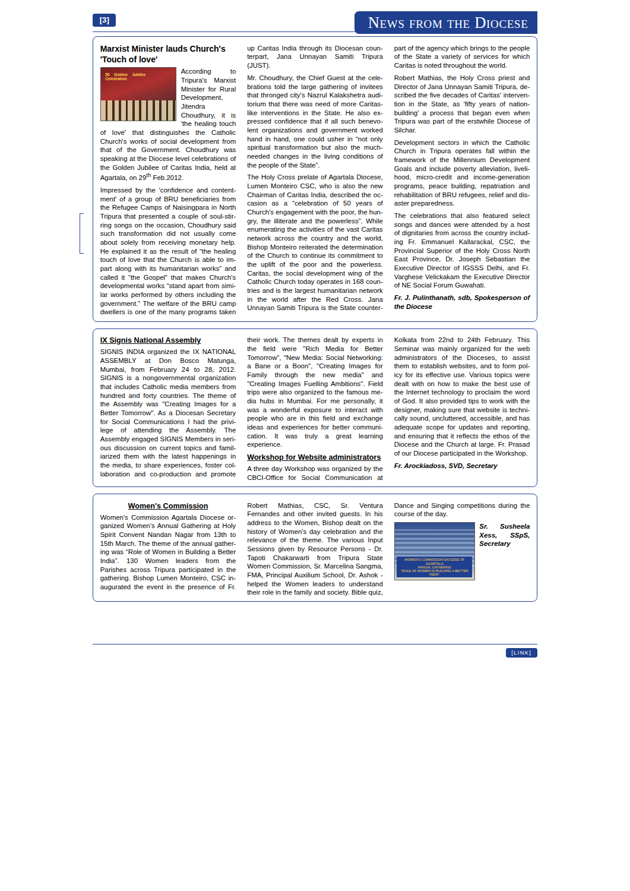[3] News from the Diocese
Marxist Minister lauds Church's 'Touch of love'
According to Tripura's Marxist Minister for Rural Development, Jitendra Choudhury, it is 'the healing touch of love' that distinguishes the Catholic Church's works of social development from that of the Government. Choudhury was speaking at the Diocese level celebrations of the Golden Jubilee of Caritas India, held at Agartala, on 29th Feb.2012.
Impressed by the 'confidence and contentment' of a group of BRU beneficiaries from the Refugee Camps of Naisingpara in North Tripura that presented a couple of soul-stirring songs on the occasion, Choudhury said such transformation did not usually come about solely from receiving monetary help. He explained it as the result of “the healing touch of love that the Church is able to impart along with its humanitarian works” and called it “the Gospel” that makes Church's developmental works “stand apart from similar works performed by others including the government.” The welfare of the BRU camp dwellers is one of the many programs taken up Caritas India through its Diocesan counterpart, Jana Unnayan Samiti Tripura (JUST).
Mr. Choudhury, the Chief Guest at the celebrations told the large gathering of invitees that thronged city's Nazrul Kalakshetra auditorium that there was need of more Caritas-like interventions in the State. He also expressed confidence that if all such benevolent organizations and government worked hand in hand, one could usher in “not only spiritual transformation but also the much-needed changes in the living conditions of the people of the State”.
The Holy Cross prelate of Agartala Diocese, Lumen Monteiro CSC, who is also the new Chairman of Caritas India, described the occasion as a “celebration of 50 years of Church's engagement with the poor, the hungry, the illiterate and the powerless”. While enumerating the activities of the vast Caritas network across the country and the world, Bishop Monteiro reiterated the determination of the Church to continue its commitment to the uplift of the poor and the powerless. Caritas, the social development wing of the Catholic Church today operates in 168 countries and is the largest humanitarian network in the world after the Red Cross. Jana Unnayan Samiti Tripura is the State counterpart of the agency which brings to the people of the State a variety of services for which Caritas is noted throughout the world.
Robert Mathias, the Holy Cross priest and Director of Jana Unnayan Samiti Tripura, described the five decades of Caritas' intervention in the State, as 'fifty years of nation-building' a process that began even when Tripura was part of the erstwhile Diocese of Silchar.
Development sectors in which the Catholic Church in Tripura operates fall within the framework of the Millennium Development Goals and include poverty alleviation, livelihood, micro-credit and income-generation programs, peace building, repatriation and rehabilitation of BRU refugees, relief and disaster preparedness.
The celebrations that also featured select songs and dances were attended by a host of dignitaries from across the country including Fr. Emmanuel Kallarackal, CSC, the Provincial Superior of the Holy Cross North East Province, Dr. Joseph Sebastian the Executive Director of IGSSS Delhi, and Fr. Varghese Velickakam the Executive Director of NE Social Forum Guwahati.
Fr. J. Pulinthanath, sdb, Spokesperson of the Diocese
IX Signis National Assembly
SIGNIS INDIA organized the IX NATIONAL ASSEMBLY at Don Bosco Matunga, Mumbai, from February 24 to 28, 2012. SIGNIS is a nongovernmental organization that includes Catholic media members from hundred and forty countries. The theme of the Assembly was "Creating Images for a Better Tomorrow". As a Diocesan Secretary for Social Communications I had the privilege of attending the Assembly. The Assembly engaged SIGNIS Members in serious discussion on current topics and familiarized them with the latest happenings in the media, to share experiences, foster collaboration and co-production and promote their work. The themes dealt by experts in the field were "Rich Media for Better Tomorrow”, "New Media: Social Networking: a Bane or a Boon", "Creating Images for Family through the new media" and "Creating Images Fuelling Ambitions". Field trips were also organized to the famous media hubs in Mumbai. For me personally, it was a wonderful exposure to interact with people who are in this field and exchange ideas and experiences for better communication. It was truly a great learning experience.
Workshop for Website administrators
A three day Workshop was organized by the CBCI-Office for Social Communication at Kolkata from 22nd to 24th February. This Seminar was mainly organized for the web administrators of the Dioceses, to assist them to establish websites, and to form policy for its effective use. Various topics were dealt with on how to make the best use of the Internet technology to proclaim the word of God. It also provided tips to work with the designer, making sure that website is technically sound, uncluttered, accessible, and has adequate scope for updates and reporting, and ensuring that it reflects the ethos of the Diocese and the Church at large. Fr. Prasad of our Diocese participated in the Workshop.
Fr. Arockiadoss, SVD, Secretary
Women's Commission
Women's Commission Agartala Diocese organized Women's Annual Gathering at Holy Spirit Convent Nandan Nagar from 13th to 15th March. The theme of the annual gathering was “Role of Women in Building a Better India”. 130 Women leaders from the Parishes across Tripura participated in the gathering. Bishop Lumen Monteiro, CSC inaugurated the event in the presence of Fr. Robert Mathias, CSC, Sr. Ventura Fernandes and other invited guests. In his address to the Women, Bishop dealt on the history of Women's day celebration and the relevance of the theme. The various Input Sessions given by Resource Persons - Dr. Tapoti Chakarwarti from Tripura State Women Commission, Sr. Marcelina Sangma, FMA, Principal Auxilium School, Dr. Ashok - helped the Women leaders to understand their role in the family and society. Bible quiz, Dance and Singing competitions during the course of the day.
WOMEN'S COMMISSION DIOCESE OF AGARTALA
ANNUAL GATHERING
“ROLE OF WOMEN IN BUILDING A BETTER INDIA”
Sr. Susheela Xess, SSpS, Secretary
[LINK]